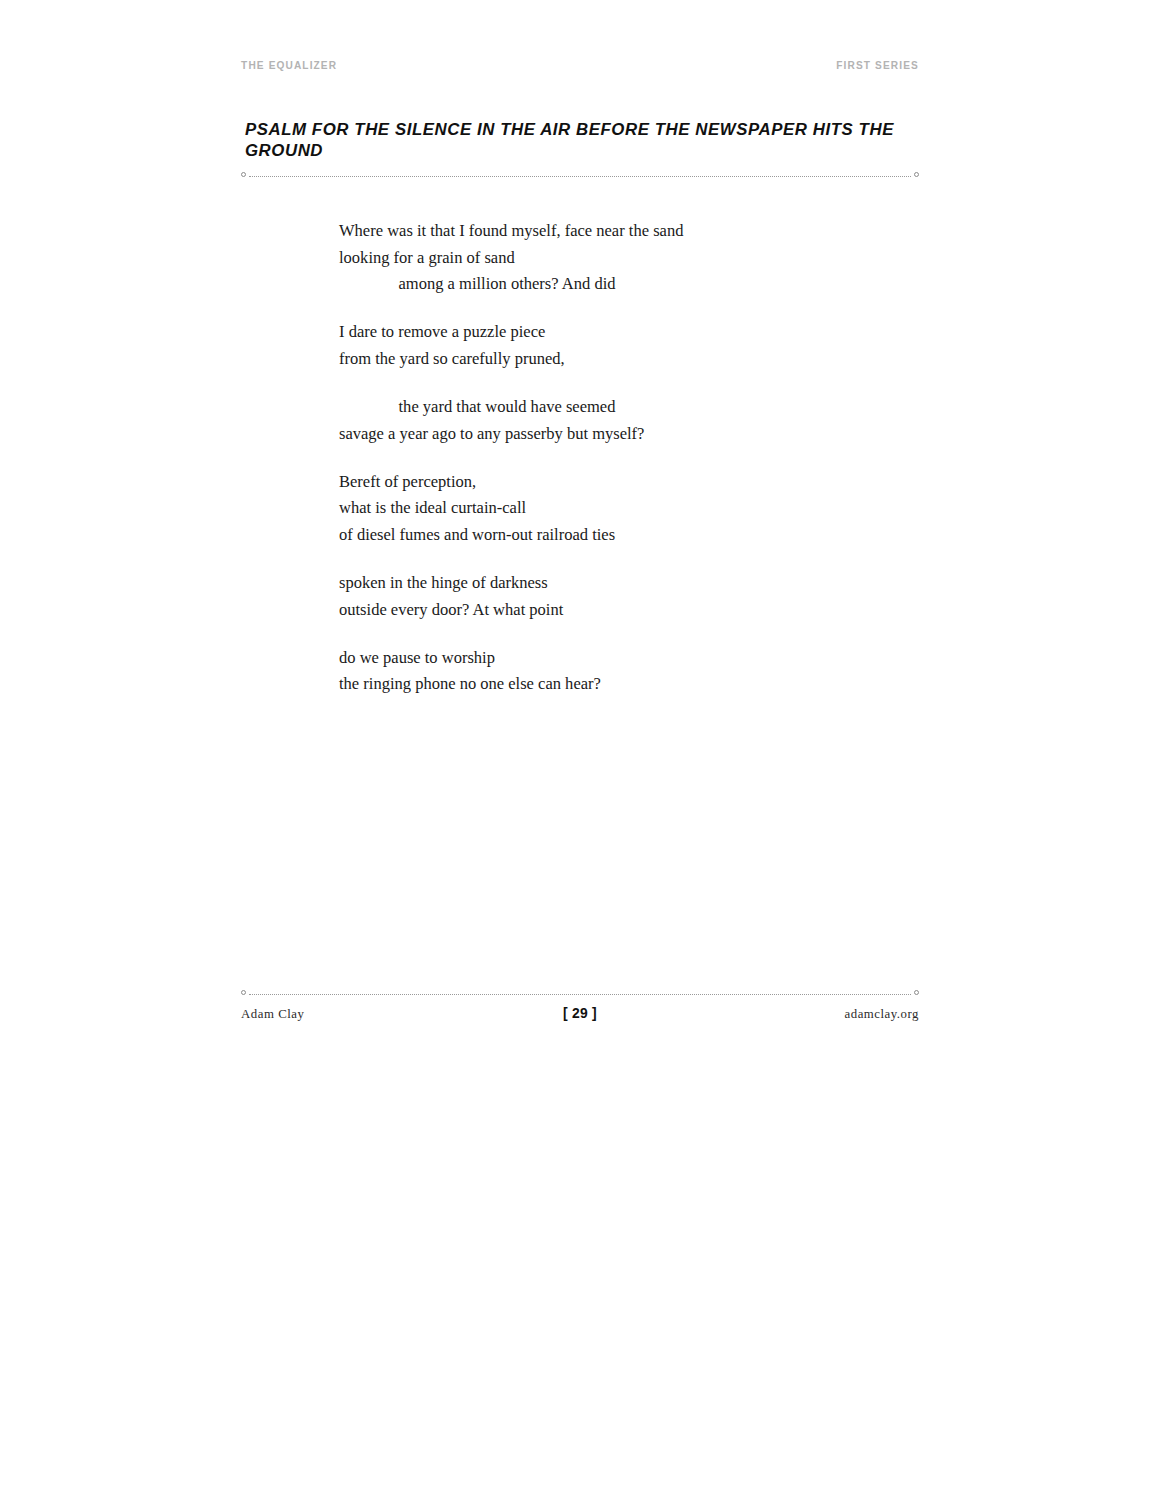The Equalizer First Series
Psalm for the Silence in the Air Before the Newspaper Hits the Ground
Where was it that I found myself, face near the sand
looking for a grain of sand
among a million others? And did
I dare to remove a puzzle piece
from the yard so carefully pruned,
the yard that would have seemed
savage a year ago to any passerby but myself?
Bereft of perception,
what is the ideal curtain-call
of diesel fumes and worn-out railroad ties
spoken in the hinge of darkness
outside every door? At what point
do we pause to worship
the ringing phone no one else can hear?
Adam Clay [ 29 ] adamclay.org